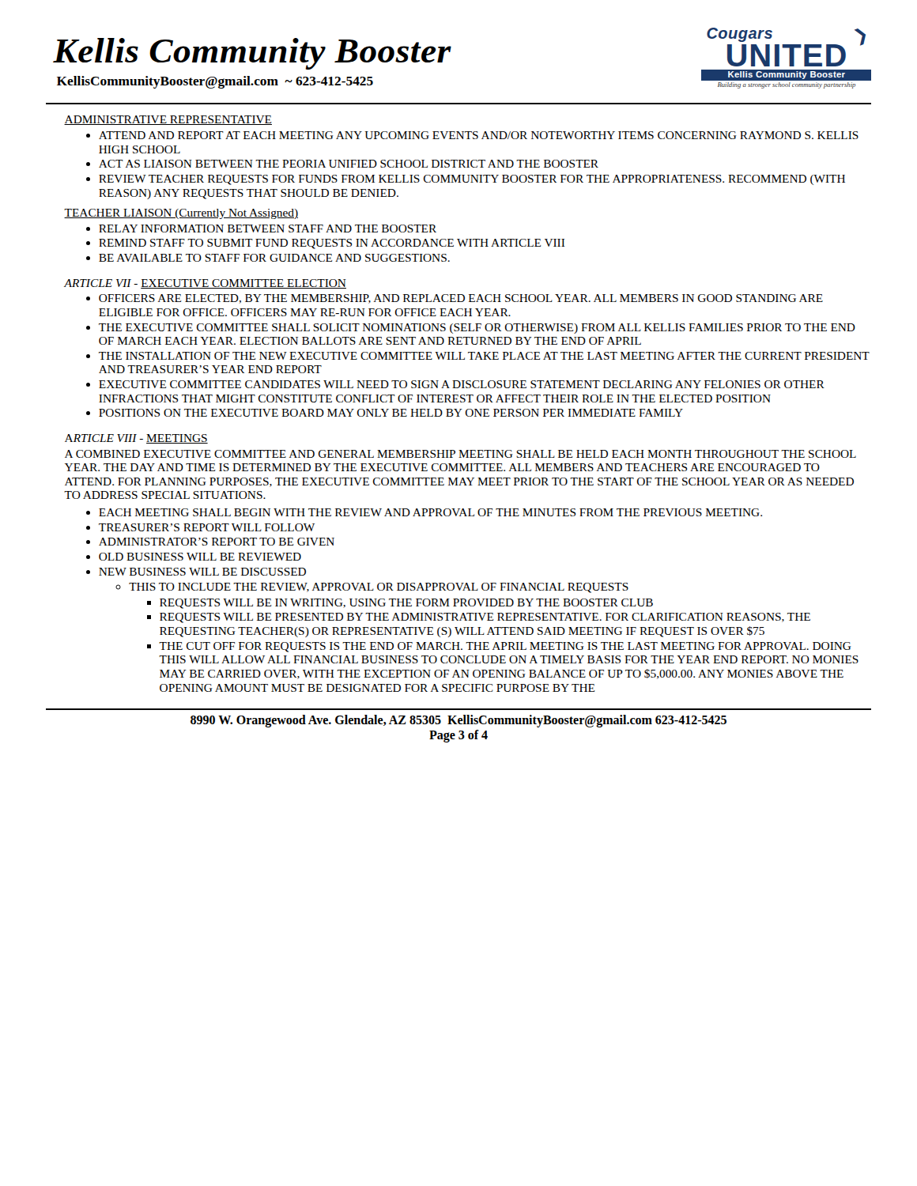❯ Cougars UNITED
Kellis Community Booster
Building a stronger school community partnership
Kellis Community Booster
KellisCommunityBooster@gmail.com ~ 623-412-5425
ADMINISTRATIVE REPRESENTATIVE
ATTEND AND REPORT AT EACH MEETING ANY UPCOMING EVENTS AND/OR NOTEWORTHY ITEMS CONCERNING RAYMOND S. KELLIS HIGH SCHOOL
ACT AS LIAISON BETWEEN THE PEORIA UNIFIED SCHOOL DISTRICT AND THE BOOSTER
REVIEW TEACHER REQUESTS FOR FUNDS FROM KELLIS COMMUNITY BOOSTER FOR THE APPROPRIATENESS. RECOMMEND (WITH REASON) ANY REQUESTS THAT SHOULD BE DENIED.
TEACHER LIAISON (Currently Not Assigned)
RELAY INFORMATION BETWEEN STAFF AND THE BOOSTER
REMIND STAFF TO SUBMIT FUND REQUESTS IN ACCORDANCE WITH ARTICLE VIII
BE AVAILABLE TO STAFF FOR GUIDANCE AND SUGGESTIONS.
ARTICLE VII - EXECUTIVE COMMITTEE ELECTION
OFFICERS ARE ELECTED, BY THE MEMBERSHIP, AND REPLACED EACH SCHOOL YEAR. ALL MEMBERS IN GOOD STANDING ARE ELIGIBLE FOR OFFICE. OFFICERS MAY RE-RUN FOR OFFICE EACH YEAR.
THE EXECUTIVE COMMITTEE SHALL SOLICIT NOMINATIONS (SELF OR OTHERWISE) FROM ALL KELLIS FAMILIES PRIOR TO THE END OF MARCH EACH YEAR. ELECTION BALLOTS ARE SENT AND RETURNED BY THE END OF APRIL
THE INSTALLATION OF THE NEW EXECUTIVE COMMITTEE WILL TAKE PLACE AT THE LAST MEETING AFTER THE CURRENT PRESIDENT AND TREASURER’S YEAR END REPORT
EXECUTIVE COMMITTEE CANDIDATES WILL NEED TO SIGN A DISCLOSURE STATEMENT DECLARING ANY FELONIES OR OTHER INFRACTIONS THAT MIGHT CONSTITUTE CONFLICT OF INTEREST OR AFFECT THEIR ROLE IN THE ELECTED POSITION
POSITIONS ON THE EXECUTIVE BOARD MAY ONLY BE HELD BY ONE PERSON PER IMMEDIATE FAMILY
ARTICLE VIII - MEETINGS
A COMBINED EXECUTIVE COMMITTEE AND GENERAL MEMBERSHIP MEETING SHALL BE HELD EACH MONTH THROUGHOUT THE SCHOOL YEAR. THE DAY AND TIME IS DETERMINED BY THE EXECUTIVE COMMITTEE. ALL MEMBERS AND TEACHERS ARE ENCOURAGED TO ATTEND. FOR PLANNING PURPOSES, THE EXECUTIVE COMMITTEE MAY MEET PRIOR TO THE START OF THE SCHOOL YEAR OR AS NEEDED TO ADDRESS SPECIAL SITUATIONS.
EACH MEETING SHALL BEGIN WITH THE REVIEW AND APPROVAL OF THE MINUTES FROM THE PREVIOUS MEETING.
TREASURER’S REPORT WILL FOLLOW
ADMINISTRATOR’S REPORT TO BE GIVEN
OLD BUSINESS WILL BE REVIEWED
NEW BUSINESS WILL BE DISCUSSED
THIS TO INCLUDE THE REVIEW, APPROVAL OR DISAPPROVAL OF FINANCIAL REQUESTS
REQUESTS WILL BE IN WRITING, USING THE FORM PROVIDED BY THE BOOSTER CLUB
REQUESTS WILL BE PRESENTED BY THE ADMINISTRATIVE REPRESENTATIVE. FOR CLARIFICATION REASONS, THE REQUESTING TEACHER(S) OR REPRESENTATIVE (S) WILL ATTEND SAID MEETING IF REQUEST IS OVER $75
THE CUT OFF FOR REQUESTS IS THE END OF MARCH. THE APRIL MEETING IS THE LAST MEETING FOR APPROVAL. DOING THIS WILL ALLOW ALL FINANCIAL BUSINESS TO CONCLUDE ON A TIMELY BASIS FOR THE YEAR END REPORT. NO MONIES MAY BE CARRIED OVER, WITH THE EXCEPTION OF AN OPENING BALANCE OF UP TO $5,000.00. ANY MONIES ABOVE THE OPENING AMOUNT MUST BE DESIGNATED FOR A SPECIFIC PURPOSE BY THE
8990 W. Orangewood Ave. Glendale, AZ 85305 KellisCommunityBooster@gmail.com 623-412-5425
Page 3 of 4